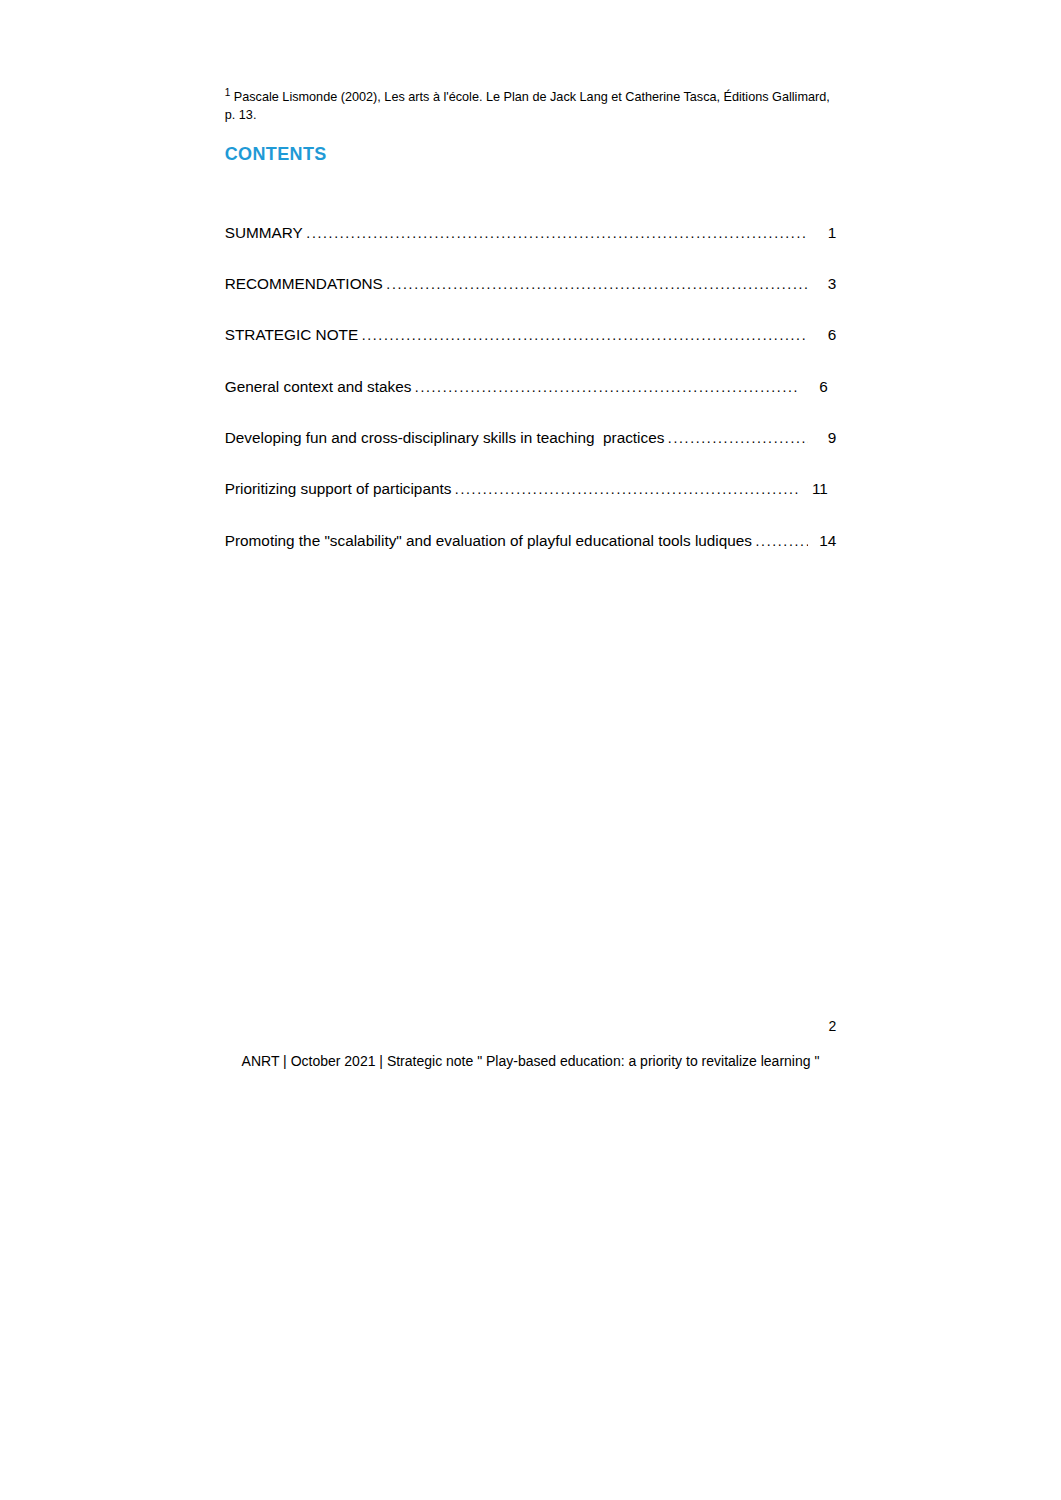1 Pascale Lismonde (2002), Les arts à l'école. Le Plan de Jack Lang et Catherine Tasca, Éditions Gallimard, p. 13.
CONTENTS
SUMMARY ........................................................................................................................................... 1
RECOMMENDATIONS ......................................................................................................................... 3
STRATEGIC NOTE ............................................................................................................................... 6
General context and stakes ..................................................................................................................... 6
Developing fun and cross-disciplinary skills in teaching practices ........................................................... 9
Prioritizing support of participants ....................................................................................................... 11
Promoting the "scalability" and evaluation of playful educational tools ludiques ........................... 14
2
ANRT | October 2021 | Strategic note " Play-based education: a priority to revitalize learning "